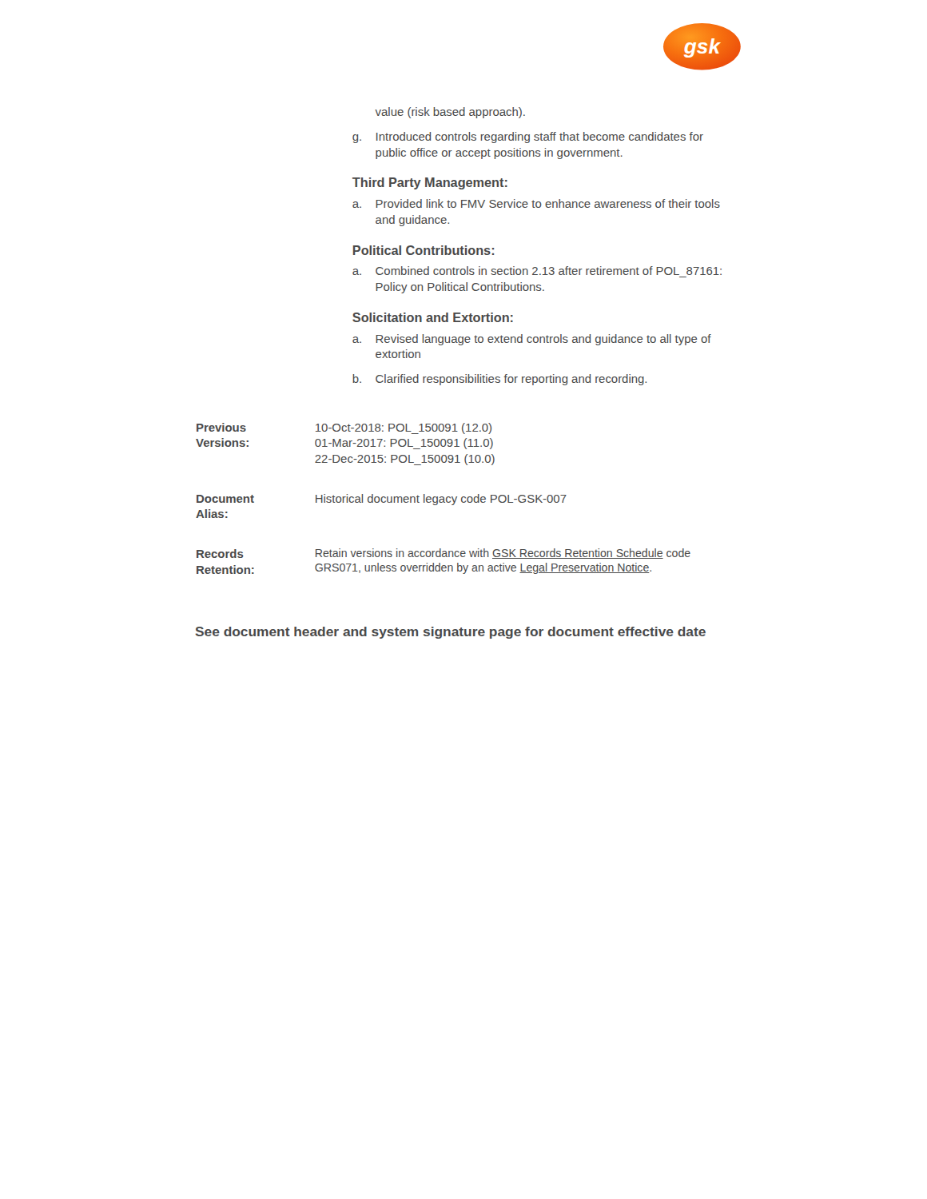gsk
value (risk based approach).
g. Introduced controls regarding staff that become candidates for public office or accept positions in government.
Third Party Management:
a. Provided link to FMV Service to enhance awareness of their tools and guidance.
Political Contributions:
a. Combined controls in section 2.13 after retirement of POL_87161: Policy on Political Contributions.
Solicitation and Extortion:
a. Revised language to extend controls and guidance to all type of extortion
b. Clarified responsibilities for reporting and recording.
| Previous Versions: | 10-Oct-2018: POL_150091 (12.0) 01-Mar-2017: POL_150091 (11.0) 22-Dec-2015: POL_150091 (10.0) |
| Document Alias: | Historical document legacy code POL-GSK-007 |
| Records Retention: | Retain versions in accordance with GSK Records Retention Schedule code GRS071, unless overridden by an active Legal Preservation Notice . |
See document header and system signature page for document effective date